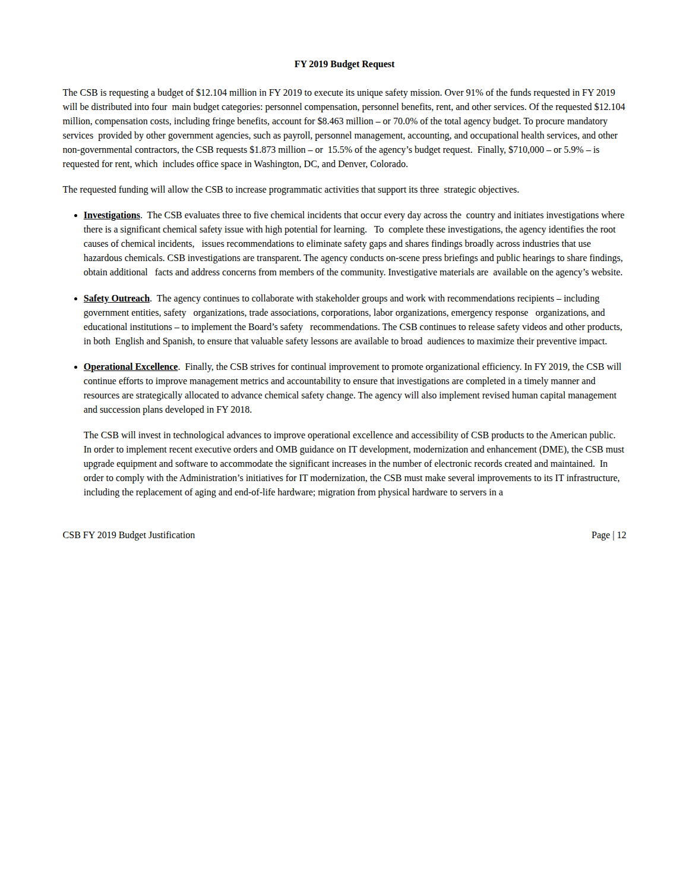FY 2019 Budget Request
The CSB is requesting a budget of $12.104 million in FY 2019 to execute its unique safety mission. Over 91% of the funds requested in FY 2019 will be distributed into four main budget categories: personnel compensation, personnel benefits, rent, and other services. Of the requested $12.104 million, compensation costs, including fringe benefits, account for $8.463 million – or 70.0% of the total agency budget. To procure mandatory services provided by other government agencies, such as payroll, personnel management, accounting, and occupational health services, and other non-governmental contractors, the CSB requests $1.873 million – or 15.5% of the agency’s budget request. Finally, $710,000 – or 5.9% – is requested for rent, which includes office space in Washington, DC, and Denver, Colorado.
The requested funding will allow the CSB to increase programmatic activities that support its three strategic objectives.
Investigations. The CSB evaluates three to five chemical incidents that occur every day across the country and initiates investigations where there is a significant chemical safety issue with high potential for learning. To complete these investigations, the agency identifies the root causes of chemical incidents, issues recommendations to eliminate safety gaps and shares findings broadly across industries that use hazardous chemicals. CSB investigations are transparent. The agency conducts on-scene press briefings and public hearings to share findings, obtain additional facts and address concerns from members of the community. Investigative materials are available on the agency’s website.
Safety Outreach. The agency continues to collaborate with stakeholder groups and work with recommendations recipients – including government entities, safety organizations, trade associations, corporations, labor organizations, emergency response organizations, and educational institutions – to implement the Board’s safety recommendations. The CSB continues to release safety videos and other products, in both English and Spanish, to ensure that valuable safety lessons are available to broad audiences to maximize their preventive impact.
Operational Excellence. Finally, the CSB strives for continual improvement to promote organizational efficiency. In FY 2019, the CSB will continue efforts to improve management metrics and accountability to ensure that investigations are completed in a timely manner and resources are strategically allocated to advance chemical safety change. The agency will also implement revised human capital management and succession plans developed in FY 2018.
The CSB will invest in technological advances to improve operational excellence and accessibility of CSB products to the American public. In order to implement recent executive orders and OMB guidance on IT development, modernization and enhancement (DME), the CSB must upgrade equipment and software to accommodate the significant increases in the number of electronic records created and maintained. In order to comply with the Administration’s initiatives for IT modernization, the CSB must make several improvements to its IT infrastructure, including the replacement of aging and end-of-life hardware; migration from physical hardware to servers in a
CSB FY 2019 Budget Justification Page | 12